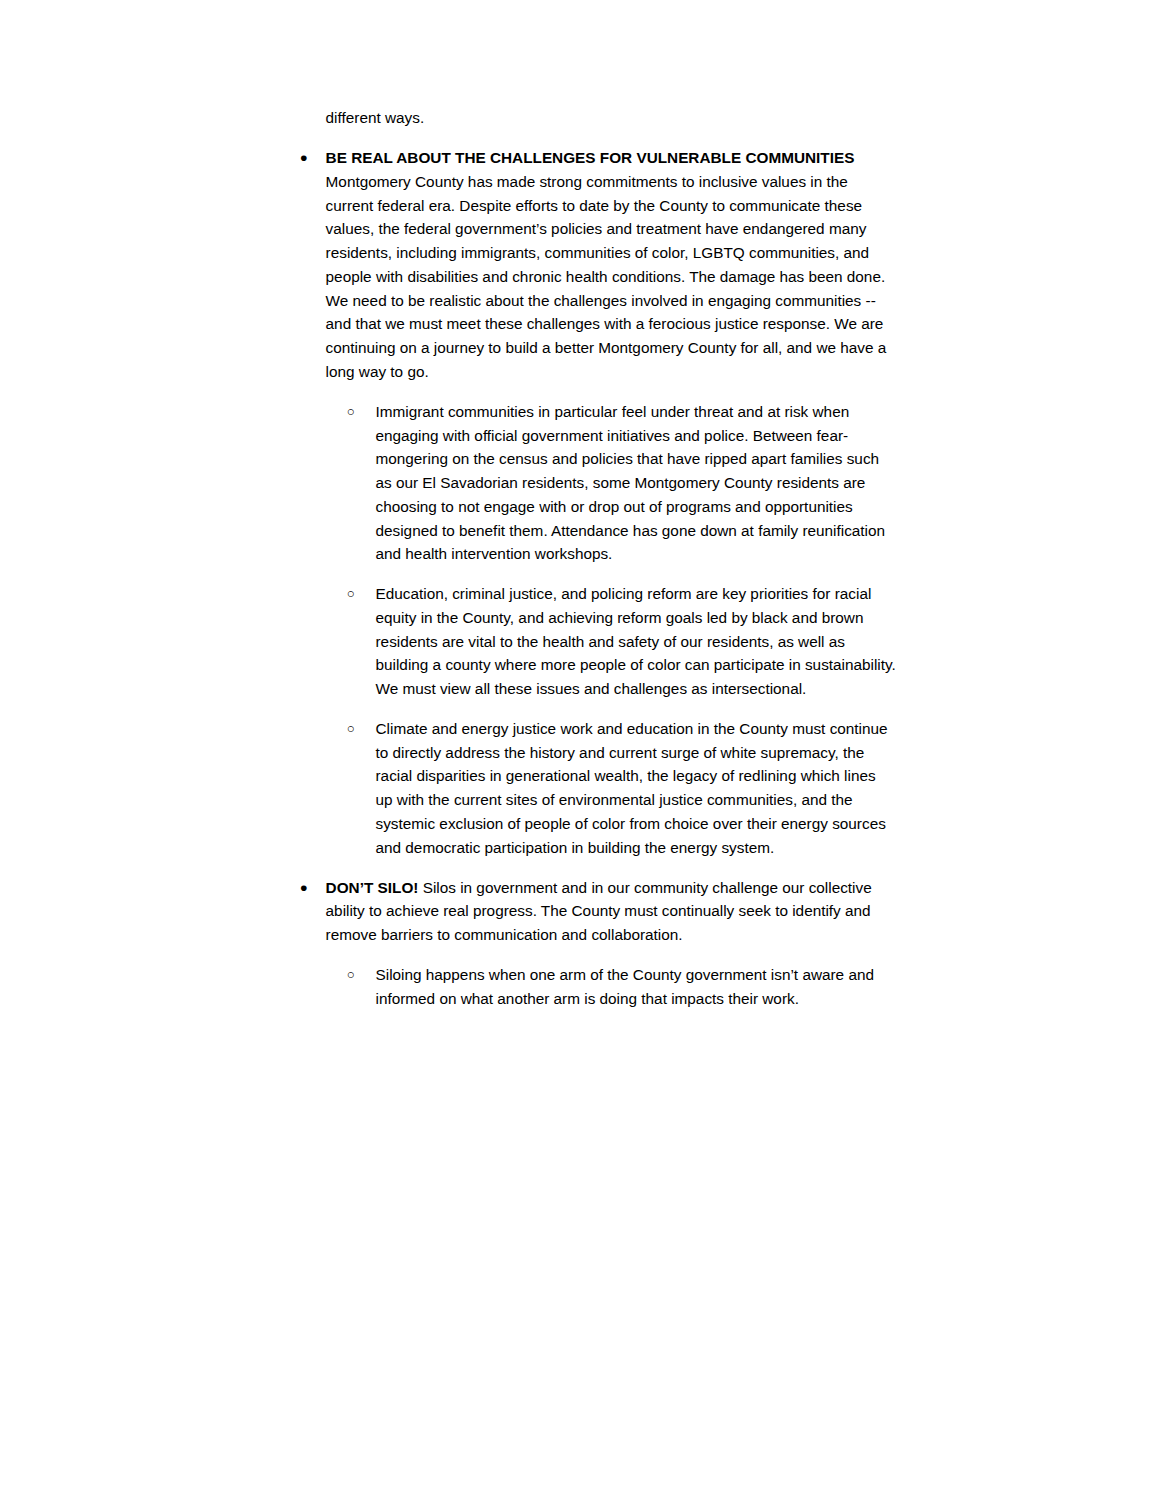different ways.
BE REAL ABOUT THE CHALLENGES FOR VULNERABLE COMMUNITIES Montgomery County has made strong commitments to inclusive values in the current federal era. Despite efforts to date by the County to communicate these values, the federal government’s policies and treatment have endangered many residents, including immigrants, communities of color, LGBTQ communities, and people with disabilities and chronic health conditions. The damage has been done. We need to be realistic about the challenges involved in engaging communities -- and that we must meet these challenges with a ferocious justice response. We are continuing on a journey to build a better Montgomery County for all, and we have a long way to go.
Immigrant communities in particular feel under threat and at risk when engaging with official government initiatives and police. Between fear-mongering on the census and policies that have ripped apart families such as our El Savadorian residents, some Montgomery County residents are choosing to not engage with or drop out of programs and opportunities designed to benefit them. Attendance has gone down at family reunification and health intervention workshops.
Education, criminal justice, and policing reform are key priorities for racial equity in the County, and achieving reform goals led by black and brown residents are vital to the health and safety of our residents, as well as building a county where more people of color can participate in sustainability. We must view all these issues and challenges as intersectional.
Climate and energy justice work and education in the County must continue to directly address the history and current surge of white supremacy, the racial disparities in generational wealth, the legacy of redlining which lines up with the current sites of environmental justice communities, and the systemic exclusion of people of color from choice over their energy sources and democratic participation in building the energy system.
DON’T SILO! Silos in government and in our community challenge our collective ability to achieve real progress. The County must continually seek to identify and remove barriers to communication and collaboration.
Siloing happens when one arm of the County government isn’t aware and informed on what another arm is doing that impacts their work.